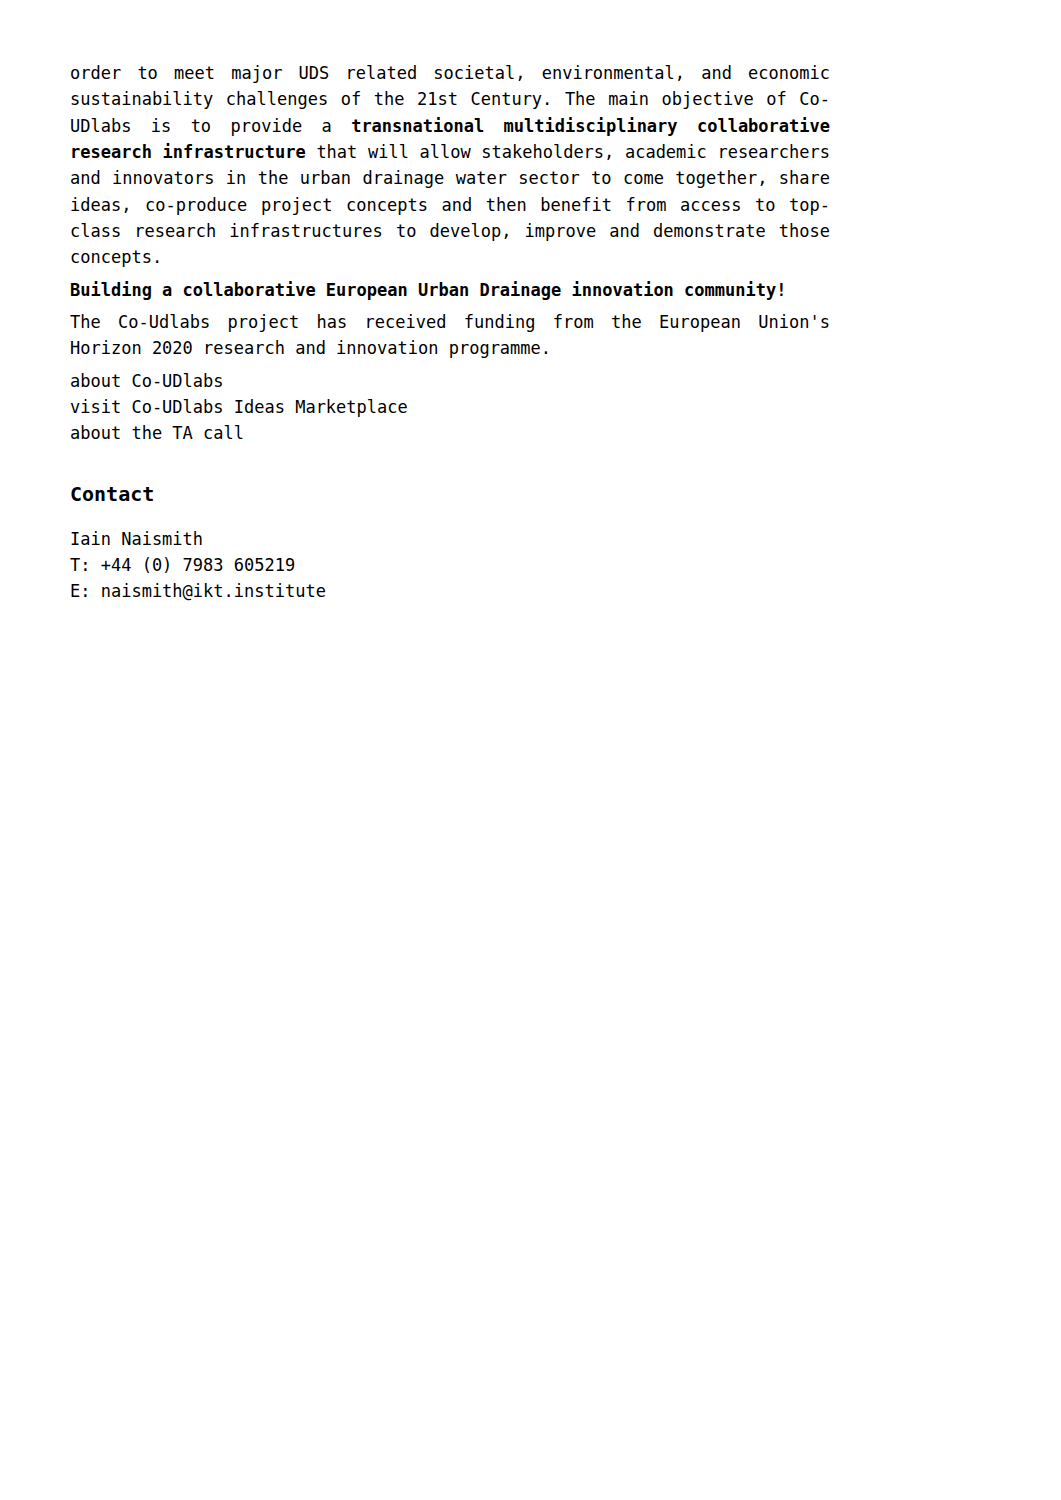order to meet major UDS related societal, environmental, and economic sustainability challenges of the 21st Century. The main objective of Co-UDlabs is to provide a transnational multidisciplinary collaborative research infrastructure that will allow stakeholders, academic researchers and innovators in the urban drainage water sector to come together, share ideas, co-produce project concepts and then benefit from access to top-class research infrastructures to develop, improve and demonstrate those concepts.
Building a collaborative European Urban Drainage innovation community!
The Co-Udlabs project has received funding from the European Union's Horizon 2020 research and innovation programme.
about Co-UDlabs
visit Co-UDlabs Ideas Marketplace
about the TA call
Contact
Iain Naismith
T: +44 (0) 7983 605219
E: naismith@ikt.institute